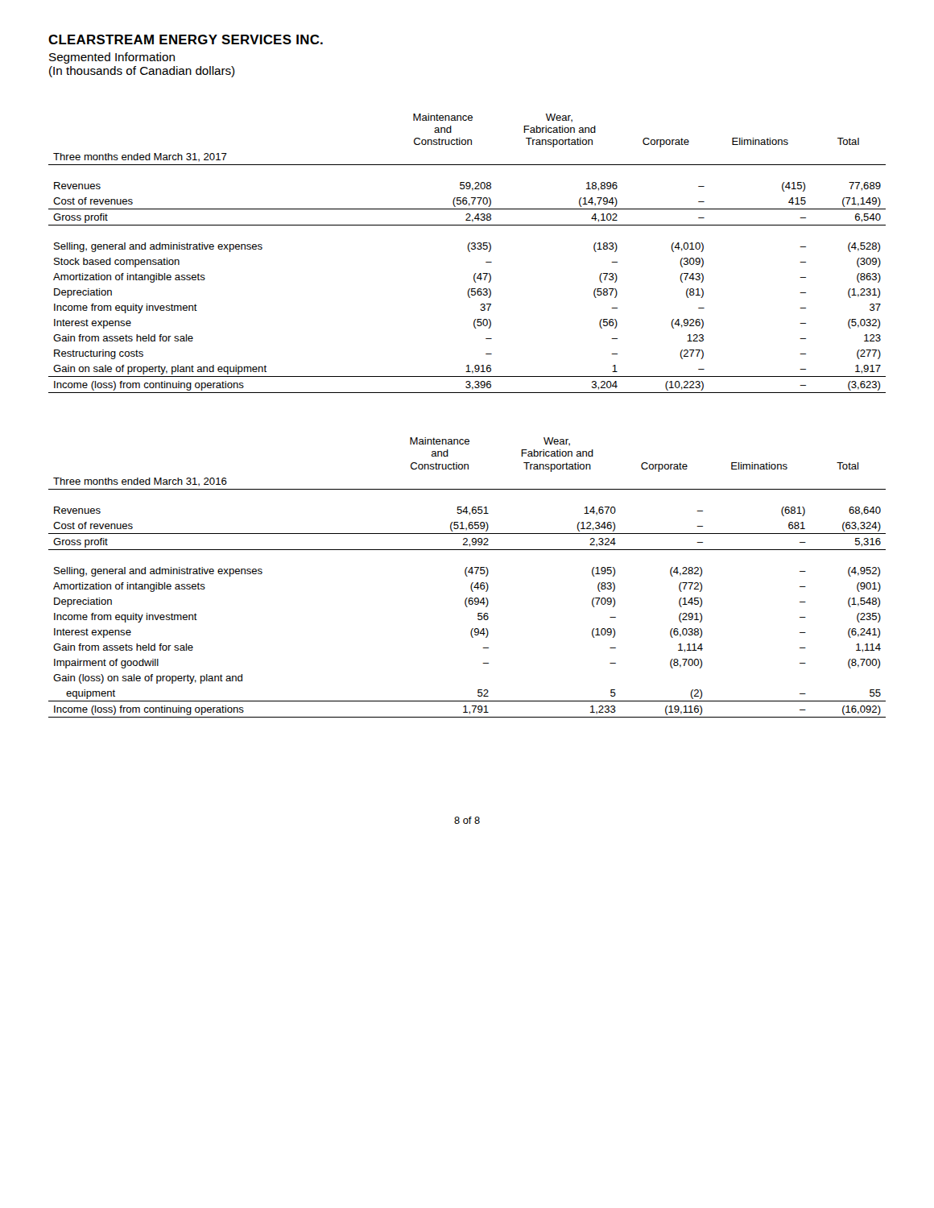CLEARSTREAM ENERGY SERVICES INC.
Segmented Information
(In thousands of Canadian dollars)
| | Maintenance and Construction | Wear, Fabrication and Transportation | Corporate | Eliminations | Total |
| --- | --- | --- | --- | --- | --- |
| Three months ended March 31, 2017 | | | | | |
| Revenues | 59,208 | 18,896 | – | (415) | 77,689 |
| Cost of revenues | (56,770) | (14,794) | – | 415 | (71,149) |
| Gross profit | 2,438 | 4,102 | – | – | 6,540 |
| Selling, general and administrative expenses | (335) | (183) | (4,010) | – | (4,528) |
| Stock based compensation | – | – | (309) | – | (309) |
| Amortization of intangible assets | (47) | (73) | (743) | – | (863) |
| Depreciation | (563) | (587) | (81) | – | (1,231) |
| Income from equity investment | 37 | – | – | – | 37 |
| Interest expense | (50) | (56) | (4,926) | – | (5,032) |
| Gain from assets held for sale | – | – | 123 | – | 123 |
| Restructuring costs | – | – | (277) | – | (277) |
| Gain on sale of property, plant and equipment | 1,916 | 1 | – | – | 1,917 |
| Income (loss) from continuing operations | 3,396 | 3,204 | (10,223) | – | (3,623) |
| | Maintenance and Construction | Wear, Fabrication and Transportation | Corporate | Eliminations | Total |
| --- | --- | --- | --- | --- | --- |
| Three months ended March 31, 2016 | | | | | |
| Revenues | 54,651 | 14,670 | – | (681) | 68,640 |
| Cost of revenues | (51,659) | (12,346) | – | 681 | (63,324) |
| Gross profit | 2,992 | 2,324 | – | – | 5,316 |
| Selling, general and administrative expenses | (475) | (195) | (4,282) | – | (4,952) |
| Amortization of intangible assets | (46) | (83) | (772) | – | (901) |
| Depreciation | (694) | (709) | (145) | – | (1,548) |
| Income from equity investment | 56 | – | (291) | – | (235) |
| Interest expense | (94) | (109) | (6,038) | – | (6,241) |
| Gain from assets held for sale | – | – | 1,114 | – | 1,114 |
| Impairment of goodwill | – | – | (8,700) | – | (8,700) |
| Gain (loss) on sale of property, plant and | | | | | |
| equipment | 52 | 5 | (2) | – | 55 |
| Income (loss) from continuing operations | 1,791 | 1,233 | (19,116) | – | (16,092) |
8 of 8